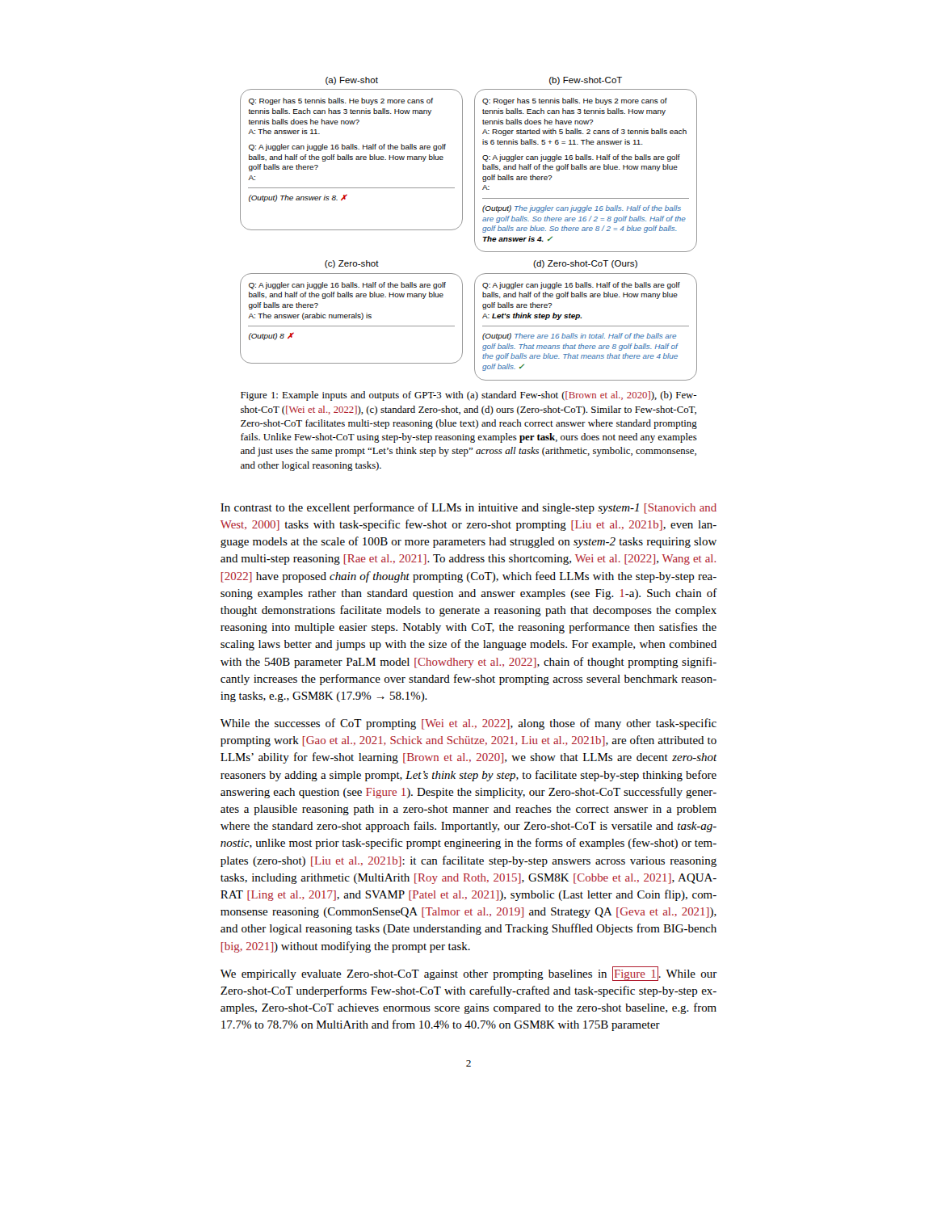(a) Few-shot
Q: Roger has 5 tennis balls. He buys 2 more cans of tennis balls. Each can has 3 tennis balls. How many tennis balls does he have now?
A: The answer is 11.
Q: A juggler can juggle 16 balls. Half of the balls are golf balls, and half of the golf balls are blue. How many blue golf balls are there?
A:
(Output) The answer is 8. ✗
(b) Few-shot-CoT
Q: Roger has 5 tennis balls. He buys 2 more cans of tennis balls. Each can has 3 tennis balls. How many tennis balls does he have now?
A: Roger started with 5 balls. 2 cans of 3 tennis balls each is 6 tennis balls. 5 + 6 = 11. The answer is 11.
Q: A juggler can juggle 16 balls. Half of the balls are golf balls, and half of the golf balls are blue. How many blue golf balls are there?
A:
(Output) The juggler can juggle 16 balls. Half of the balls are golf balls. So there are 16 / 2 = 8 golf balls. Half of the golf balls are blue. So there are 8 / 2 = 4 blue golf balls. The answer is 4. ✓
(c) Zero-shot
Q: A juggler can juggle 16 balls. Half of the balls are golf balls, and half of the golf balls are blue. How many blue golf balls are there?
A: The answer (arabic numerals) is
(Output) 8 ✗
(d) Zero-shot-CoT (Ours)
Q: A juggler can juggle 16 balls. Half of the balls are golf balls, and half of the golf balls are blue. How many blue golf balls are there?
A: Let's think step by step.
(Output) There are 16 balls in total. Half of the balls are golf balls. That means that there are 8 golf balls. Half of the golf balls are blue. That means that there are 4 blue golf balls. ✓
Figure 1: Example inputs and outputs of GPT-3 with (a) standard Few-shot ([Brown et al., 2020]), (b) Few-shot-CoT ([Wei et al., 2022]), (c) standard Zero-shot, and (d) ours (Zero-shot-CoT). Similar to Few-shot-CoT, Zero-shot-CoT facilitates multi-step reasoning (blue text) and reach correct answer where standard prompting fails. Unlike Few-shot-CoT using step-by-step reasoning examples per task, ours does not need any examples and just uses the same prompt “Let’s think step by step” across all tasks (arithmetic, symbolic, commonsense, and other logical reasoning tasks).
In contrast to the excellent performance of LLMs in intuitive and single-step system-1 [Stanovich and West, 2000] tasks with task-specific few-shot or zero-shot prompting [Liu et al., 2021b], even language models at the scale of 100B or more parameters had struggled on system-2 tasks requiring slow and multi-step reasoning [Rae et al., 2021]. To address this shortcoming, Wei et al. [2022], Wang et al. [2022] have proposed chain of thought prompting (CoT), which feed LLMs with the step-by-step reasoning examples rather than standard question and answer examples (see Fig. 1-a). Such chain of thought demonstrations facilitate models to generate a reasoning path that decomposes the complex reasoning into multiple easier steps. Notably with CoT, the reasoning performance then satisfies the scaling laws better and jumps up with the size of the language models. For example, when combined with the 540B parameter PaLM model [Chowdhery et al., 2022], chain of thought prompting significantly increases the performance over standard few-shot prompting across several benchmark reasoning tasks, e.g., GSM8K (17.9% → 58.1%).
While the successes of CoT prompting [Wei et al., 2022], along those of many other task-specific prompting work [Gao et al., 2021, Schick and Schütze, 2021, Liu et al., 2021b], are often attributed to LLMs’ ability for few-shot learning [Brown et al., 2020], we show that LLMs are decent zero-shot reasoners by adding a simple prompt, Let’s think step by step, to facilitate step-by-step thinking before answering each question (see Figure 1). Despite the simplicity, our Zero-shot-CoT successfully generates a plausible reasoning path in a zero-shot manner and reaches the correct answer in a problem where the standard zero-shot approach fails. Importantly, our Zero-shot-CoT is versatile and task-agnostic, unlike most prior task-specific prompt engineering in the forms of examples (few-shot) or templates (zero-shot) [Liu et al., 2021b]: it can facilitate step-by-step answers across various reasoning tasks, including arithmetic (MultiArith [Roy and Roth, 2015], GSM8K [Cobbe et al., 2021], AQUA-RAT [Ling et al., 2017], and SVAMP [Patel et al., 2021]), symbolic (Last letter and Coin flip), commonsense reasoning (CommonSenseQA [Talmor et al., 2019] and Strategy QA [Geva et al., 2021]), and other logical reasoning tasks (Date understanding and Tracking Shuffled Objects from BIG-bench [big, 2021]) without modifying the prompt per task.
We empirically evaluate Zero-shot-CoT against other prompting baselines in Figure 1. While our Zero-shot-CoT underperforms Few-shot-CoT with carefully-crafted and task-specific step-by-step examples, Zero-shot-CoT achieves enormous score gains compared to the zero-shot baseline, e.g. from 17.7% to 78.7% on MultiArith and from 10.4% to 40.7% on GSM8K with 175B parameter
2